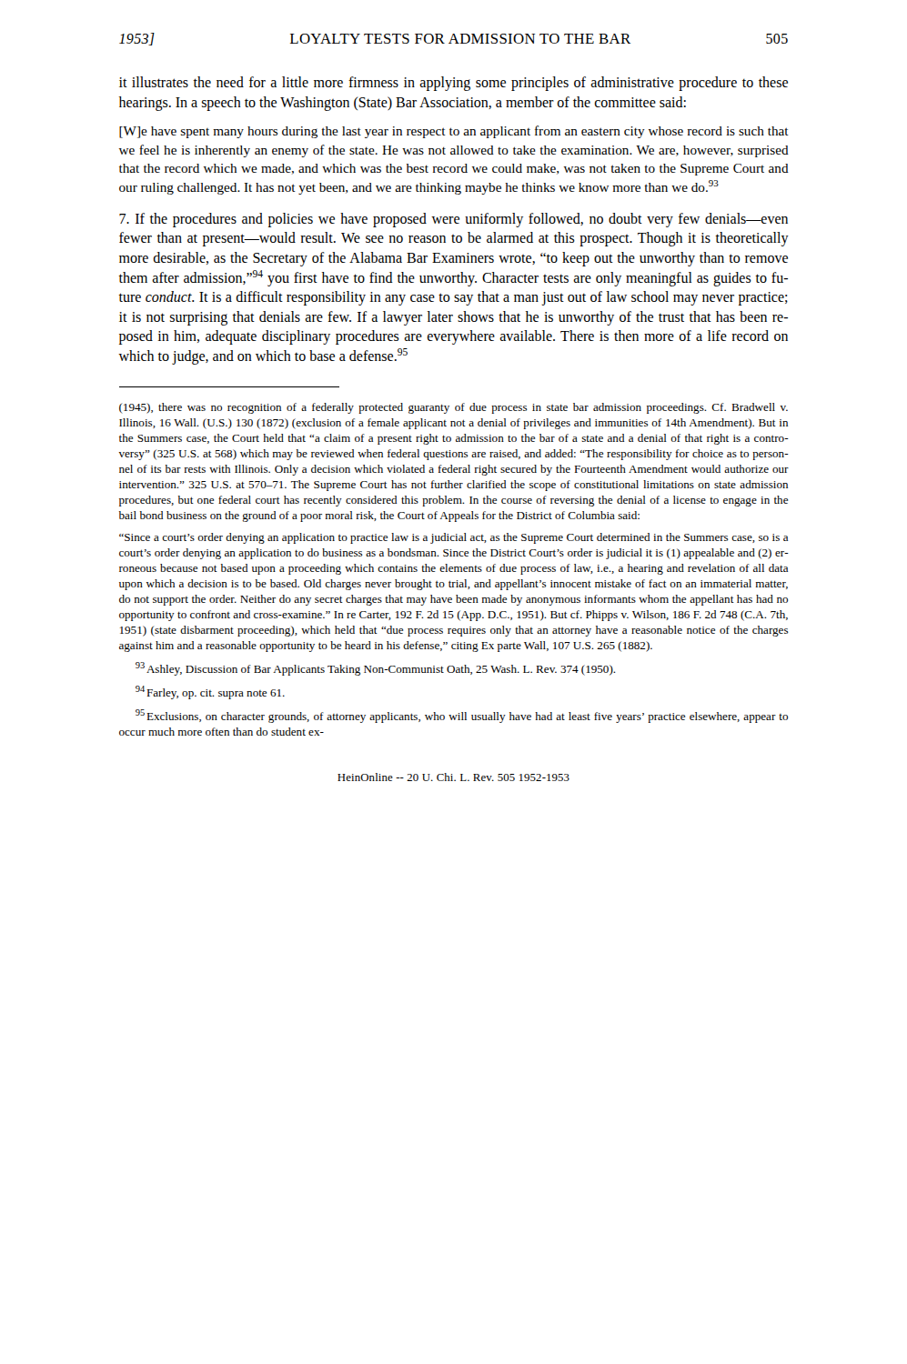1953] LOYALTY TESTS FOR ADMISSION TO THE BAR 505
it illustrates the need for a little more firmness in applying some principles of administrative procedure to these hearings. In a speech to the Washington (State) Bar Association, a member of the committee said:
[W]e have spent many hours during the last year in respect to an applicant from an eastern city whose record is such that we feel he is inherently an enemy of the state. He was not allowed to take the examination. We are, however, surprised that the record which we made, and which was the best record we could make, was not taken to the Supreme Court and our ruling challenged. It has not yet been, and we are thinking maybe he thinks we know more than we do.93
7. If the procedures and policies we have proposed were uniformly followed, no doubt very few denials—even fewer than at present—would result. We see no reason to be alarmed at this prospect. Though it is theoretically more desirable, as the Secretary of the Alabama Bar Examiners wrote, “to keep out the unworthy than to remove them after admission,”94 you first have to find the unworthy. Character tests are only meaningful as guides to future conduct. It is a difficult responsibility in any case to say that a man just out of law school may never practice; it is not surprising that denials are few. If a lawyer later shows that he is unworthy of the trust that has been reposed in him, adequate disciplinary procedures are everywhere available. There is then more of a life record on which to judge, and on which to base a defense.95
(1945), there was no recognition of a federally protected guaranty of due process in state bar admission proceedings. Cf. Bradwell v. Illinois, 16 Wall. (U.S.) 130 (1872) (exclusion of a female applicant not a denial of privileges and immunities of 14th Amendment). But in the Summers case, the Court held that “a claim of a present right to admission to the bar of a state and a denial of that right is a controversy” (325 U.S. at 568) which may be reviewed when federal questions are raised, and added: “The responsibility for choice as to personnel of its bar rests with Illinois. Only a decision which violated a federal right secured by the Fourteenth Amendment would authorize our intervention.” 325 U.S. at 570–71. The Supreme Court has not further clarified the scope of constitutional limitations on state admission procedures, but one federal court has recently considered this problem. In the course of reversing the denial of a license to engage in the bail bond business on the ground of a poor moral risk, the Court of Appeals for the District of Columbia said:
“Since a court’s order denying an application to practice law is a judicial act, as the Supreme Court determined in the Summers case, so is a court’s order denying an application to do business as a bondsman. Since the District Court’s order is judicial it is (1) appealable and (2) erroneous because not based upon a proceeding which contains the elements of due process of law, i.e., a hearing and revelation of all data upon which a decision is to be based. Old charges never brought to trial, and appellant’s innocent mistake of fact on an immaterial matter, do not support the order. Neither do any secret charges that may have been made by anonymous informants whom the appellant has had no opportunity to confront and cross-examine.” In re Carter, 192 F. 2d 15 (App. D.C., 1951). But cf. Phipps v. Wilson, 186 F. 2d 748 (C.A. 7th, 1951) (state disbarment proceeding), which held that “due process requires only that an attorney have a reasonable notice of the charges against him and a reasonable opportunity to be heard in his defense,” citing Ex parte Wall, 107 U.S. 265 (1882).
93 Ashley, Discussion of Bar Applicants Taking Non-Communist Oath, 25 Wash. L. Rev. 374 (1950).
94 Farley, op. cit. supra note 61.
95 Exclusions, on character grounds, of attorney applicants, who will usually have had at least five years’ practice elsewhere, appear to occur much more often than do student ex-
HeinOnline -- 20 U. Chi. L. Rev. 505 1952-1953